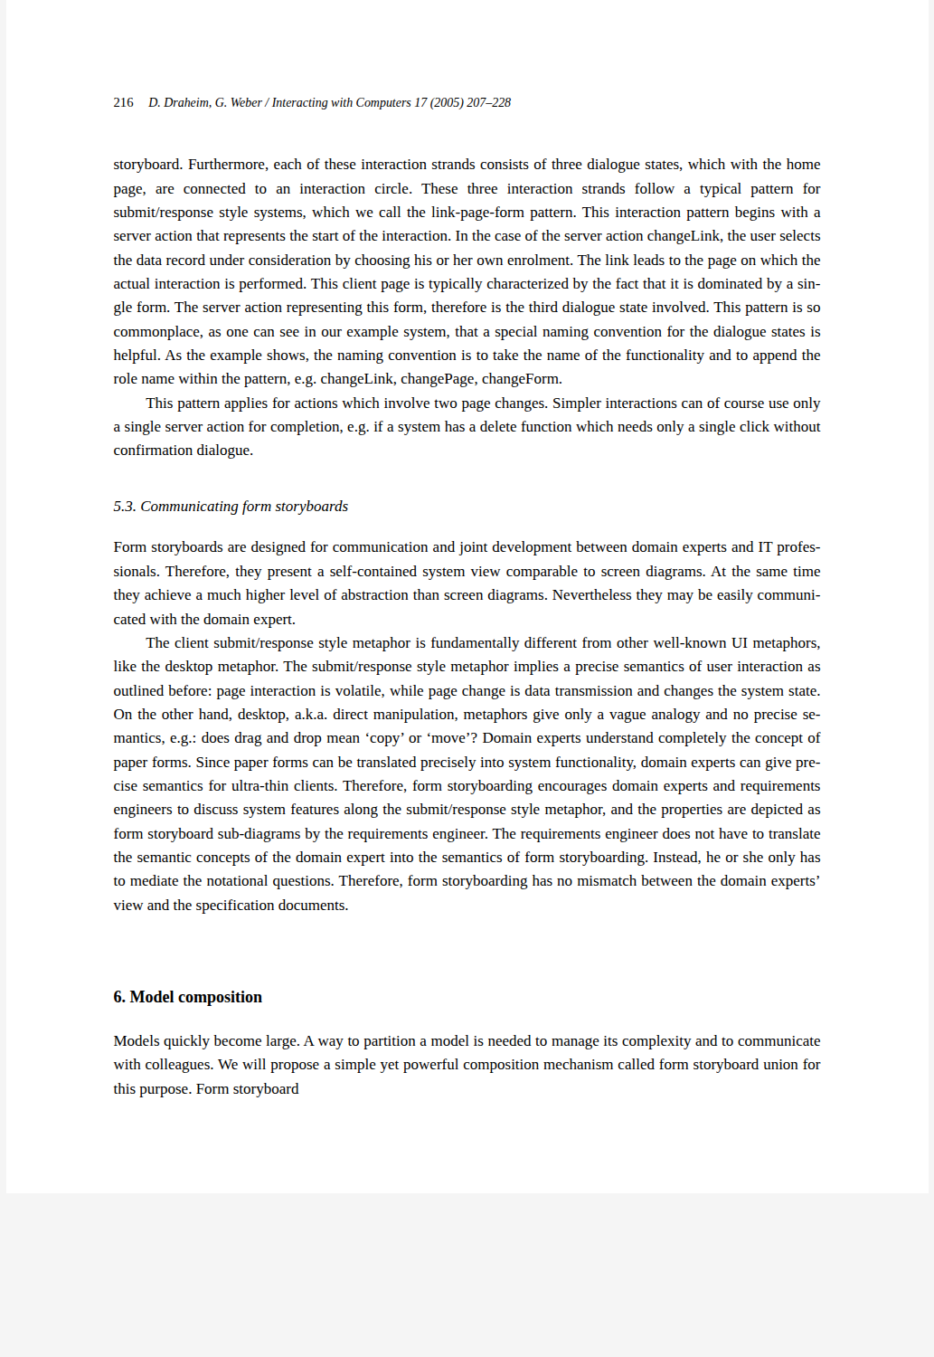216 D. Draheim, G. Weber / Interacting with Computers 17 (2005) 207–228
storyboard. Furthermore, each of these interaction strands consists of three dialogue states, which with the home page, are connected to an interaction circle. These three interaction strands follow a typical pattern for submit/response style systems, which we call the link-page-form pattern. This interaction pattern begins with a server action that represents the start of the interaction. In the case of the server action changeLink, the user selects the data record under consideration by choosing his or her own enrolment. The link leads to the page on which the actual interaction is performed. This client page is typically characterized by the fact that it is dominated by a single form. The server action representing this form, therefore is the third dialogue state involved. This pattern is so commonplace, as one can see in our example system, that a special naming convention for the dialogue states is helpful. As the example shows, the naming convention is to take the name of the functionality and to append the role name within the pattern, e.g. changeLink, changePage, changeForm.
This pattern applies for actions which involve two page changes. Simpler interactions can of course use only a single server action for completion, e.g. if a system has a delete function which needs only a single click without confirmation dialogue.
5.3. Communicating form storyboards
Form storyboards are designed for communication and joint development between domain experts and IT professionals. Therefore, they present a self-contained system view comparable to screen diagrams. At the same time they achieve a much higher level of abstraction than screen diagrams. Nevertheless they may be easily communicated with the domain expert.
The client submit/response style metaphor is fundamentally different from other well-known UI metaphors, like the desktop metaphor. The submit/response style metaphor implies a precise semantics of user interaction as outlined before: page interaction is volatile, while page change is data transmission and changes the system state. On the other hand, desktop, a.k.a. direct manipulation, metaphors give only a vague analogy and no precise semantics, e.g.: does drag and drop mean ‘copy’ or ‘move’? Domain experts understand completely the concept of paper forms. Since paper forms can be translated precisely into system functionality, domain experts can give precise semantics for ultra-thin clients. Therefore, form storyboarding encourages domain experts and requirements engineers to discuss system features along the submit/response style metaphor, and the properties are depicted as form storyboard sub-diagrams by the requirements engineer. The requirements engineer does not have to translate the semantic concepts of the domain expert into the semantics of form storyboarding. Instead, he or she only has to mediate the notational questions. Therefore, form storyboarding has no mismatch between the domain experts’ view and the specification documents.
6. Model composition
Models quickly become large. A way to partition a model is needed to manage its complexity and to communicate with colleagues. We will propose a simple yet powerful composition mechanism called form storyboard union for this purpose. Form storyboard